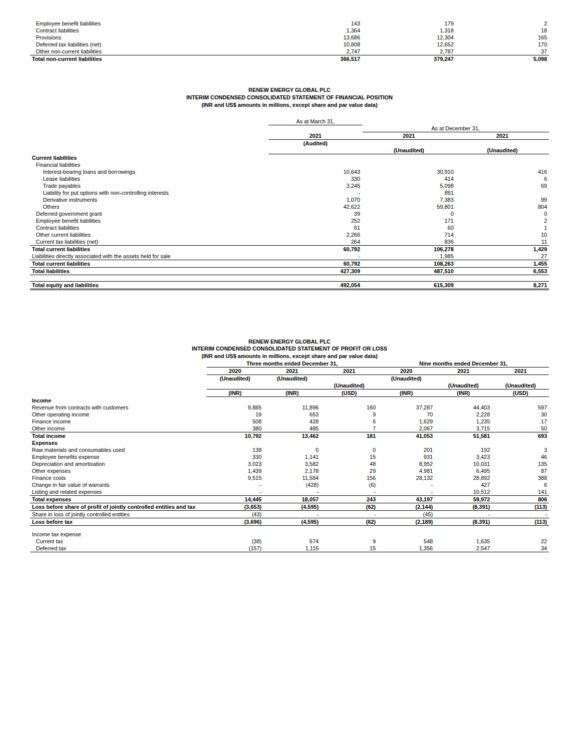| Employee benefit liabilities | 143 | 179 | 2 |
| Contract liabilities | 1,364 | 1,318 | 18 |
| Provisions | 13,686 | 12,304 | 165 |
| Deferred tax liabilities (net) | 10,808 | 12,652 | 170 |
| Other non-current liabilities | 2,747 | 2,787 | 37 |
| Total non-current liabilities | 366,517 | 379,247 | 5,098 |
RENEW ENERGY GLOBAL PLC
INTERIM CONDENSED CONSOLIDATED STATEMENT OF FINANCIAL POSITION
(INR and US$ amounts in millions, except share and par value data)
| | As at March 31, | | |
| --- | --- | --- | --- |
| | | As at December 31, |
| | 2021 | 2021 | 2021 |
| | (Audited) | | |
| | | (Unaudited) | (Unaudited) |
| Current liabilities | | | |
| Financial liabilities | | | |
| Interest-bearing loans and borrowings | 10,643 | 30,910 | 416 |
| Lease liabilities | 330 | 414 | 6 |
| Trade payables | 3,245 | 5,098 | 69 |
| Liability for put options with non-controlling interests | - | 891 | |
| Derivative instruments | 1,070 | 7,383 | 99 |
| Others | 42,622 | 59,801 | 804 |
| Deferred government grant | 39 | 0 | 0 |
| Employee benefit liabilities | 252 | 171 | 2 |
| Contract liabilities | 61 | 60 | 1 |
| Other current liabilities | 2,266 | 714 | 10 |
| Current tax liabilities (net) | 264 | 836 | 11 |
| Total current liabilities | 60,792 | 106,278 | 1,429 |
| Liabilities directly associated with the assets held for sale | - | 1,985 | 27 |
| Total current liabilities | 60,792 | 108,263 | 1,455 |
| Total liabilities | 427,309 | 487,510 | 6,553 |
| Total equity and liabilities | 492,054 | 615,309 | 8,271 |
RENEW ENERGY GLOBAL PLC
INTERIM CONDENSED CONSOLIDATED STATEMENT OF PROFIT OR LOSS
(INR and US$ amounts in millions, except share and par value data)
| | Three months ended December 31, | Nine months ended December 31, |
| --- | --- | --- |
| | 2020 | 2021 | 2021 | 2020 | 2021 | 2021 |
| | (Unaudited) | (Unaudited) | | (Unaudited) | | |
| | | | (Unaudited) | | (Unaudited) | (Unaudited) |
| | (INR) | (INR) | (USD) | (INR) | (INR) | (USD) |
| Income | | | | | | |
| Revenue from contracts with customers | 9,885 | 11,896 | 160 | 37,287 | 44,403 | 597 |
| Other operating income | 19 | 653 | 9 | 70 | 2,228 | 30 |
| Finance income | 508 | 428 | 6 | 1,629 | 1,235 | 17 |
| Other income | 380 | 485 | 7 | 2,067 | 3,715 | 50 |
| Total income | 10,792 | 13,462 | 181 | 41,053 | 51,581 | 693 |
| Expenses | | | | | | |
| Raw materials and consumables used | 138 | 0 | 0 | 201 | 192 | 3 |
| Employee benefits expense | 330 | 1,141 | 15 | 931 | 3,423 | 46 |
| Depreciation and amortisation | 3,023 | 3,582 | 48 | 8,952 | 10,031 | 135 |
| Other expenses | 1,439 | 2,178 | 29 | 4,981 | 6,495 | 87 |
| Finance costs | 9,515 | 11,584 | 156 | 28,132 | 28,892 | 388 |
| Change in fair value of warrants | - | (428) | (6) | - | 427 | 6 |
| Listing and related expenses | - | - | - | - | 10,512 | 141 |
| Total expenses | 14,445 | 18,057 | 243 | 43,197 | 59,972 | 806 |
| Loss before share of profit of jointly controlled entities and tax | (3,653) | (4,595) | (62) | (2,144) | (8,391) | (113) |
| Share in loss of jointly controlled entities | (43) | - | - | (45) | - | - |
| Loss before tax | (3,696) | (4,595) | (62) | (2,189) | (8,391) | (113) |
| Income tax expense | | | | | | |
| Current tax | (38) | 674 | 9 | 548 | 1,635 | 22 |
| Deferred tax | (157) | 1,115 | 15 | 1,356 | 2,547 | 34 |